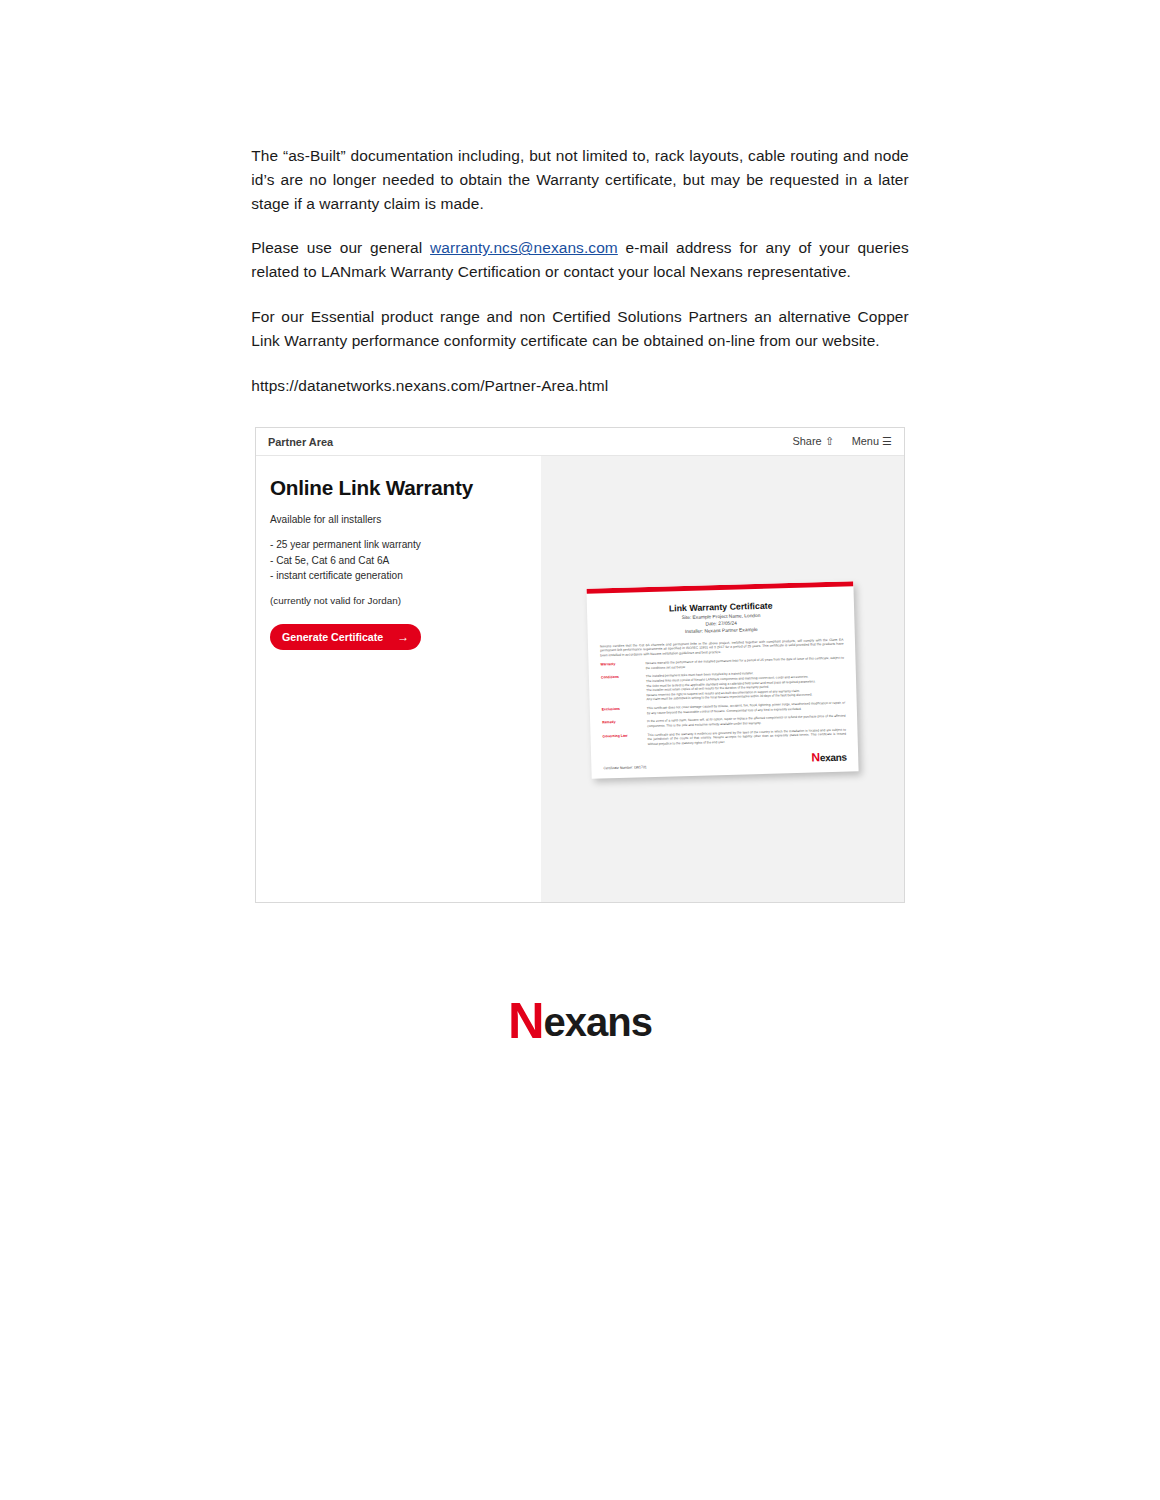The “as-Built” documentation including, but not limited to, rack layouts, cable routing and node id’s are no longer needed to obtain the Warranty certificate, but may be requested in a later stage if a warranty claim is made.
Please use our general warranty.ncs@nexans.com e-mail address for any of your queries related to LANmark Warranty Certification or contact your local Nexans representative.
For our Essential product range and non Certified Solutions Partners an alternative Copper Link Warranty performance conformity certificate can be obtained on-line from our website.
https://datanetworks.nexans.com/Partner-Area.html
Partner Area
Share ⇧ Menu ☰
Online Link Warranty
Available for all installers
- 25 year permanent link warranty
- Cat 5e, Cat 6 and Cat 6A
- instant certificate generation
(currently not valid for Jordan)
Generate Certificate→
Link Warranty Certificate
Site: Example Project Name, London
Date: 27/05/24
Installer: Nexans Partner Example
Nexans certifies that the Cat 6A channels and permanent links in the above project, installed together with compliant products, will comply with the Class EA permanent link performance requirements as specified in ISO/IEC 11801 ed 3 2017 for a period of 25 years. This certificate is valid provided that the products have been installed in accordance with Nexans installation guidelines and best practice.
Warranty
Nexans warrants the performance of the installed permanent links for a period of 25 years from the date of issue of this certificate, subject to the conditions set out below.
Conditions
The installed permanent links must have been installed by a trained installer.
The installed links must consist of Nexans LANmark components and matching connectors, cords and accessories.
The links must be tested to the applicable standard using a calibrated field tester and must pass all required parameters.
The installer must retain copies of all test results for the duration of the warranty period.
Nexans reserves the right to request test results and as-built documentation in support of any warranty claim.
Any claim must be submitted in writing to the local Nexans representative within 30 days of the fault being discovered.
Exclusions
This certificate does not cover damage caused by misuse, accident, fire, flood, lightning, power surge, unauthorised modification or repair, or by any cause beyond the reasonable control of Nexans. Consequential loss of any kind is expressly excluded.
Remedy
In the event of a valid claim, Nexans will, at its option, repair or replace the affected components or refund the purchase price of the affected components. This is the sole and exclusive remedy available under this warranty.
Governing Law
This certificate and the warranty it evidences are governed by the laws of the country in which the installation is located and are subject to the jurisdiction of the courts of that country. Nexans accepts no liability other than as expressly stated herein. This certificate is issued without prejudice to the statutory rights of the end user.
Certificate Number: LW1701
Nexans
Nexans